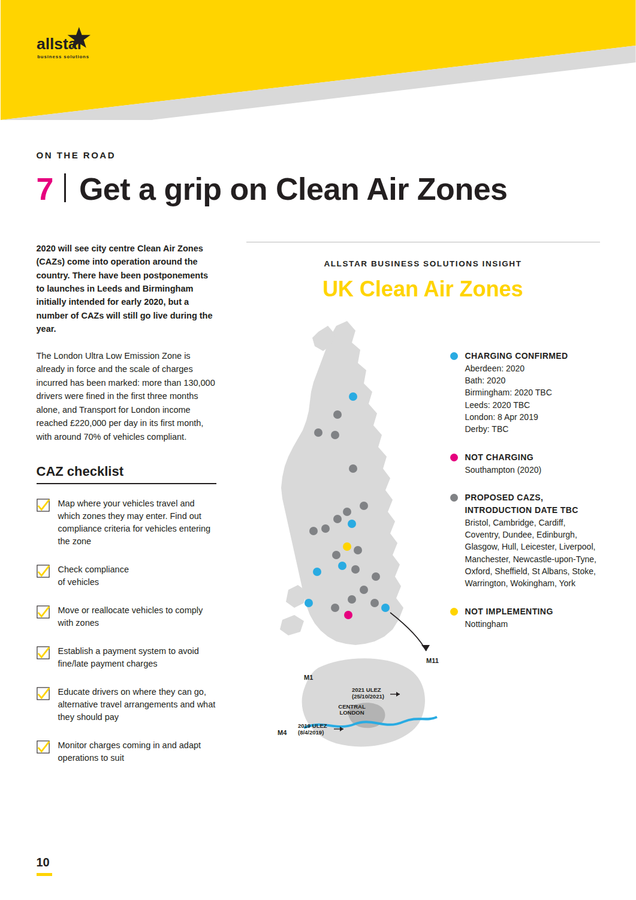allstar business solutions
On the road
7 Get a grip on Clean Air Zones
2020 will see city centre Clean Air Zones (CAZs) come into operation around the country. There have been postponements to launches in Leeds and Birmingham initially intended for early 2020, but a number of CAZs will still go live during the year.
The London Ultra Low Emission Zone is already in force and the scale of charges incurred has been marked: more than 130,000 drivers were fined in the first three months alone, and Transport for London income reached £220,000 per day in its first month, with around 70% of vehicles compliant.
CAZ checklist
Map where your vehicles travel and which zones they may enter. Find out compliance criteria for vehicles entering the zone
Check compliance
of vehicles
Move or reallocate vehicles to comply with zones
Establish a payment system to avoid fine/late payment charges
Educate drivers on where they can go, alternative travel arrangements and what they should pay
Monitor charges coming in and adapt operations to suit
Allstar Business Solutions Insight
UK Clean Air Zones
M11 M1 M4 2021 ULEZ (25/10/2021) CENTRAL LONDON 2019 ULEZ (8/4/2019)
Charging confirmed
Aberdeen: 2020
Bath: 2020
Birmingham: 2020 TBC
Leeds: 2020 TBC
London: 8 Apr 2019
Derby: TBC
Not charging
Southampton (2020)
Proposed CAZs,
introduction date TBC
Bristol, Cambridge, Cardiff, Coventry, Dundee, Edinburgh, Glasgow, Hull, Leicester, Liverpool, Manchester, Newcastle-upon-Tyne, Oxford, Sheffield, St Albans, Stoke, Warrington, Wokingham, York
Not implementing
Nottingham
10